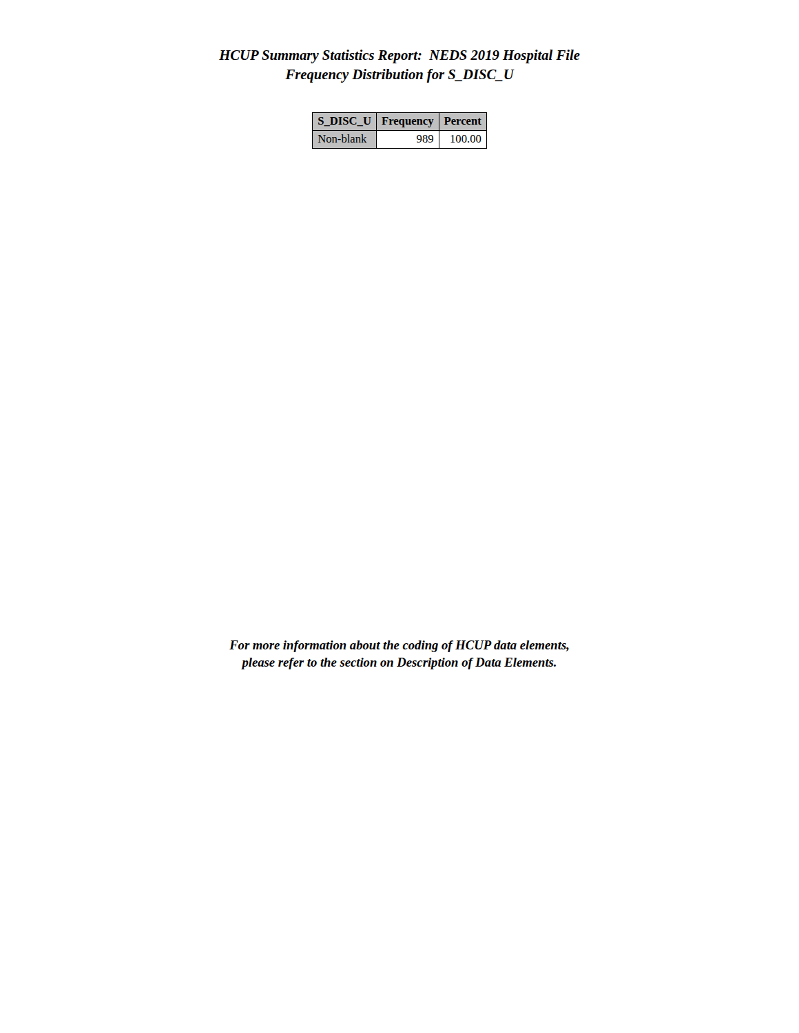HCUP Summary Statistics Report: NEDS 2019 Hospital File Frequency Distribution for S_DISC_U
| S_DISC_U | Frequency | Percent |
| --- | --- | --- |
| Non-blank | 989 | 100.00 |
For more information about the coding of HCUP data elements, please refer to the section on Description of Data Elements.